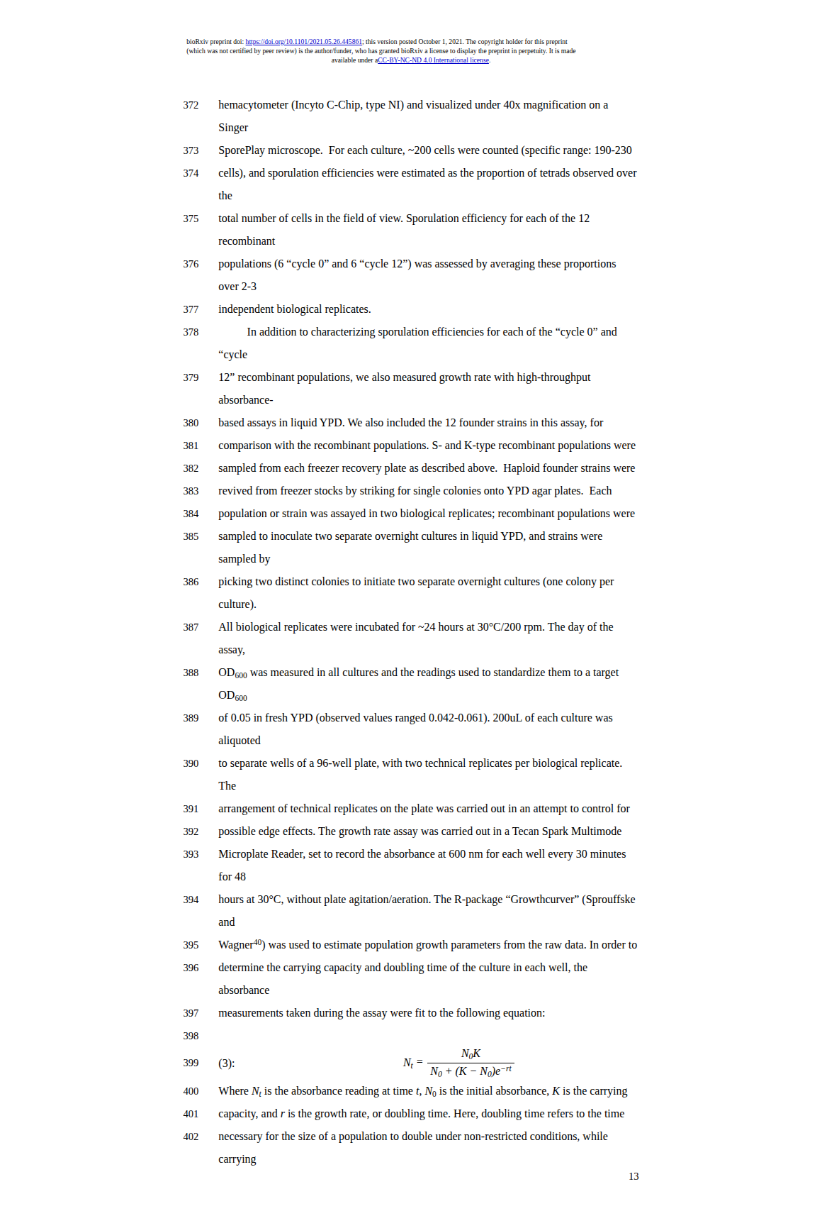bioRxiv preprint doi: https://doi.org/10.1101/2021.05.26.445861; this version posted October 1, 2021. The copyright holder for this preprint
(which was not certified by peer review) is the author/funder, who has granted bioRxiv a license to display the preprint in perpetuity. It is made
available under aCC-BY-NC-ND 4.0 International license.
372
hemacytometer (Incyto C-Chip, type NI) and visualized under 40x magnification on a Singer
373
SporePlay microscope. For each culture, ~200 cells were counted (specific range: 190-230
374
cells), and sporulation efficiencies were estimated as the proportion of tetrads observed over the
375
total number of cells in the field of view. Sporulation efficiency for each of the 12 recombinant
376
populations (6 “cycle 0” and 6 “cycle 12”) was assessed by averaging these proportions over 2-3
377
independent biological replicates.
378
In addition to characterizing sporulation efficiencies for each of the “cycle 0” and “cycle
379
12” recombinant populations, we also measured growth rate with high-throughput absorbance-
380
based assays in liquid YPD. We also included the 12 founder strains in this assay, for
381
comparison with the recombinant populations. S- and K-type recombinant populations were
382
sampled from each freezer recovery plate as described above. Haploid founder strains were
383
revived from freezer stocks by striking for single colonies onto YPD agar plates. Each
384
population or strain was assayed in two biological replicates; recombinant populations were
385
sampled to inoculate two separate overnight cultures in liquid YPD, and strains were sampled by
386
picking two distinct colonies to initiate two separate overnight cultures (one colony per culture).
387
All biological replicates were incubated for ~24 hours at 30°C/200 rpm. The day of the assay,
388
OD600 was measured in all cultures and the readings used to standardize them to a target OD600
389
of 0.05 in fresh YPD (observed values ranged 0.042-0.061). 200uL of each culture was aliquoted
390
to separate wells of a 96-well plate, with two technical replicates per biological replicate. The
391
arrangement of technical replicates on the plate was carried out in an attempt to control for
392
possible edge effects. The growth rate assay was carried out in a Tecan Spark Multimode
393
Microplate Reader, set to record the absorbance at 600 nm for each well every 30 minutes for 48
394
hours at 30°C, without plate agitation/aeration. The R-package “Growthcurver” (Sprouffske and
395
Wagner40) was used to estimate population growth parameters from the raw data. In order to
396
determine the carrying capacity and doubling time of the culture in each well, the absorbance
397
measurements taken during the assay were fit to the following equation:
398
399
(3):
Nt = N0K N0 + (K − N0)e−rt
400
Where Nt is the absorbance reading at time t, N0 is the initial absorbance, K is the carrying
401
capacity, and r is the growth rate, or doubling time. Here, doubling time refers to the time
402
necessary for the size of a population to double under non-restricted conditions, while carrying
13